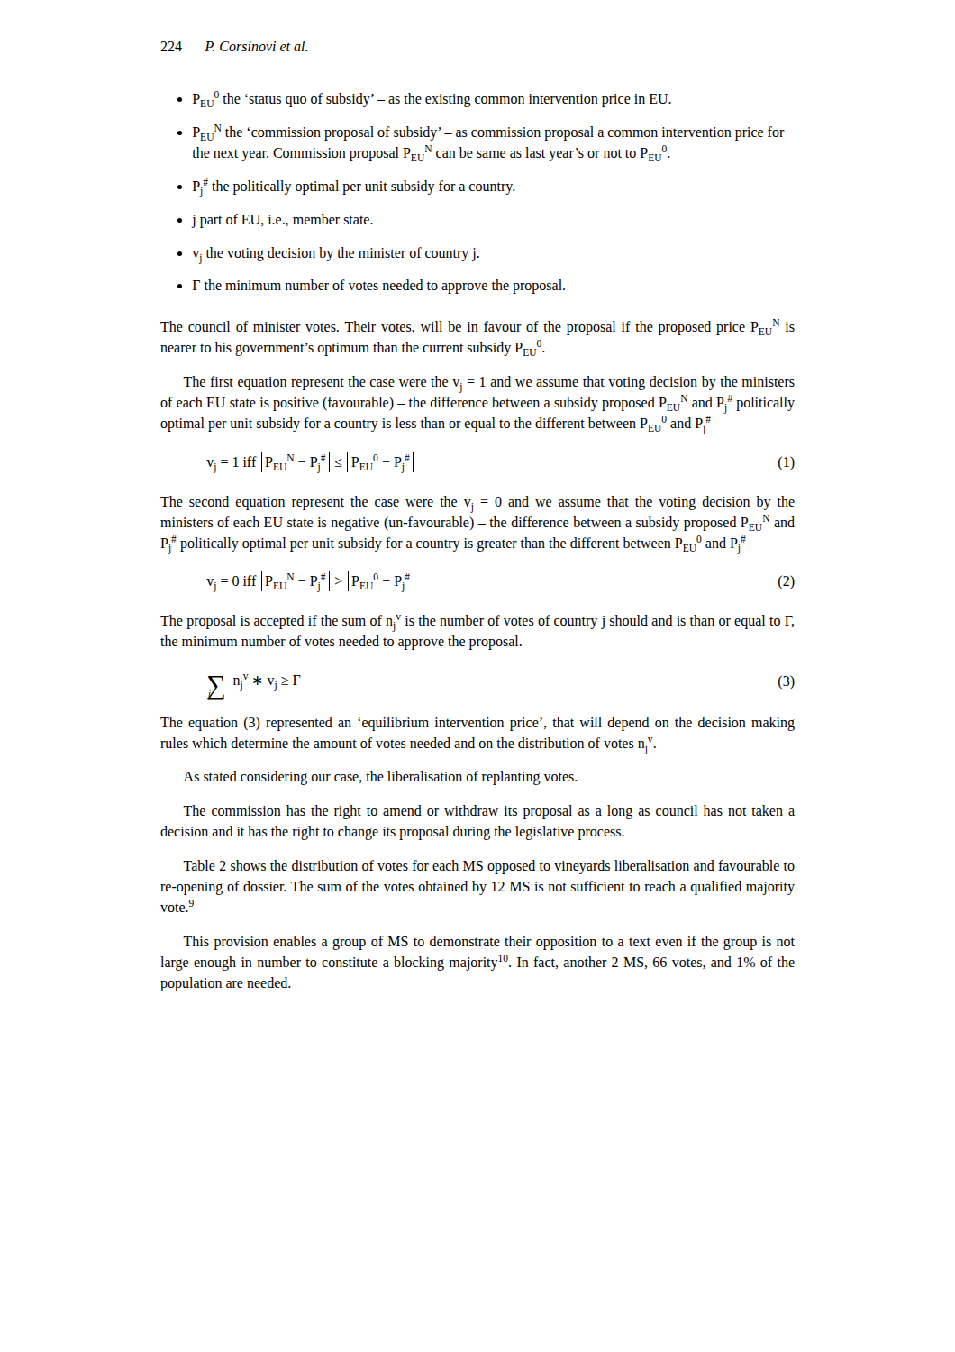224 P. Corsinovi et al.
PEU0 the ‘status quo of subsidy’ – as the existing common intervention price in EU.
PEUN the ‘commission proposal of subsidy’ – as commission proposal a common intervention price for the next year. Commission proposal PEUN can be same as last year’s or not to PEU0.
Pj# the politically optimal per unit subsidy for a country.
j part of EU, i.e., member state.
vj the voting decision by the minister of country j.
Γ the minimum number of votes needed to approve the proposal.
The council of minister votes. Their votes, will be in favour of the proposal if the proposed price PEUN is nearer to his government’s optimum than the current subsidy PEU0.
The first equation represent the case were the vj = 1 and we assume that voting decision by the ministers of each EU state is positive (favourable) – the difference between a subsidy proposed PEUN and Pj# politically optimal per unit subsidy for a country is less than or equal to the different between PEU0 and Pj#
vj = 1 iff PEUN − Pj# ≤ PEU0 − Pj#
(1)
The second equation represent the case were the vj = 0 and we assume that the voting decision by the ministers of each EU state is negative (un-favourable) – the difference between a subsidy proposed PEUN and Pj# politically optimal per unit subsidy for a country is greater than the different between PEU0 and Pj#
vj = 0 iff PEUN − Pj# > PEU0 − Pj#
(2)
The proposal is accepted if the sum of njv is the number of votes of country j should and is than or equal to Γ, the minimum number of votes needed to approve the proposal.
∑j njv ∗ vj ≥ Γ
(3)
The equation (3) represented an ‘equilibrium intervention price’, that will depend on the decision making rules which determine the amount of votes needed and on the distribution of votes njv.
As stated considering our case, the liberalisation of replanting votes.
The commission has the right to amend or withdraw its proposal as a long as council has not taken a decision and it has the right to change its proposal during the legislative process.
Table 2 shows the distribution of votes for each MS opposed to vineyards liberalisation and favourable to re-opening of dossier. The sum of the votes obtained by 12 MS is not sufficient to reach a qualified majority vote.9
This provision enables a group of MS to demonstrate their opposition to a text even if the group is not large enough in number to constitute a blocking majority10. In fact, another 2 MS, 66 votes, and 1% of the population are needed.